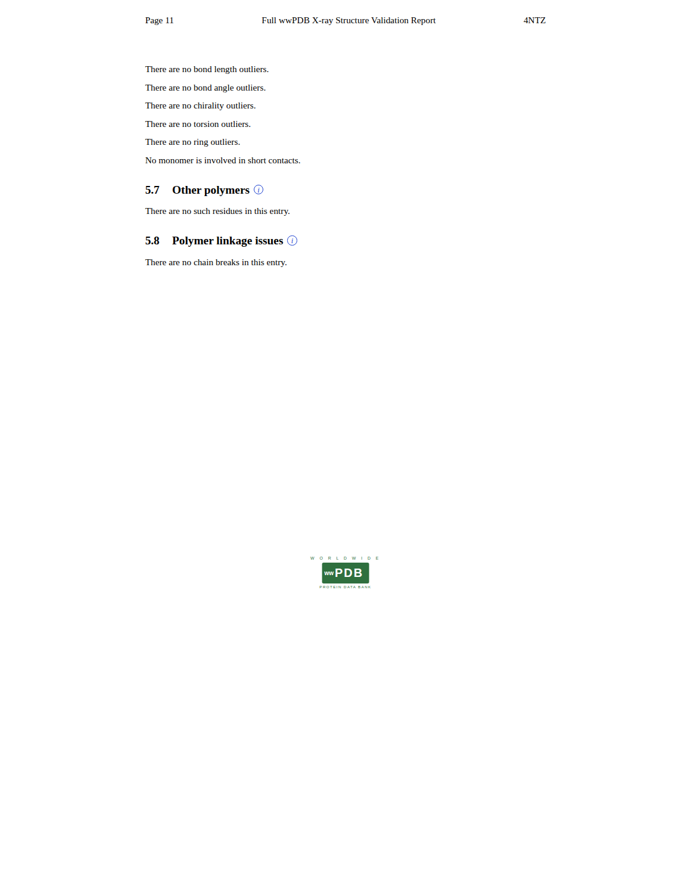Page 11
Full wwPDB X-ray Structure Validation Report
4NTZ
There are no bond length outliers.
There are no bond angle outliers.
There are no chirality outliers.
There are no torsion outliers.
There are no ring outliers.
No monomer is involved in short contacts.
5.7 Other polymersi
There are no such residues in this entry.
5.8 Polymer linkage issuesi
There are no chain breaks in this entry.
W O R L D W I D E
ww PDB
PROTEIN DATA BANK